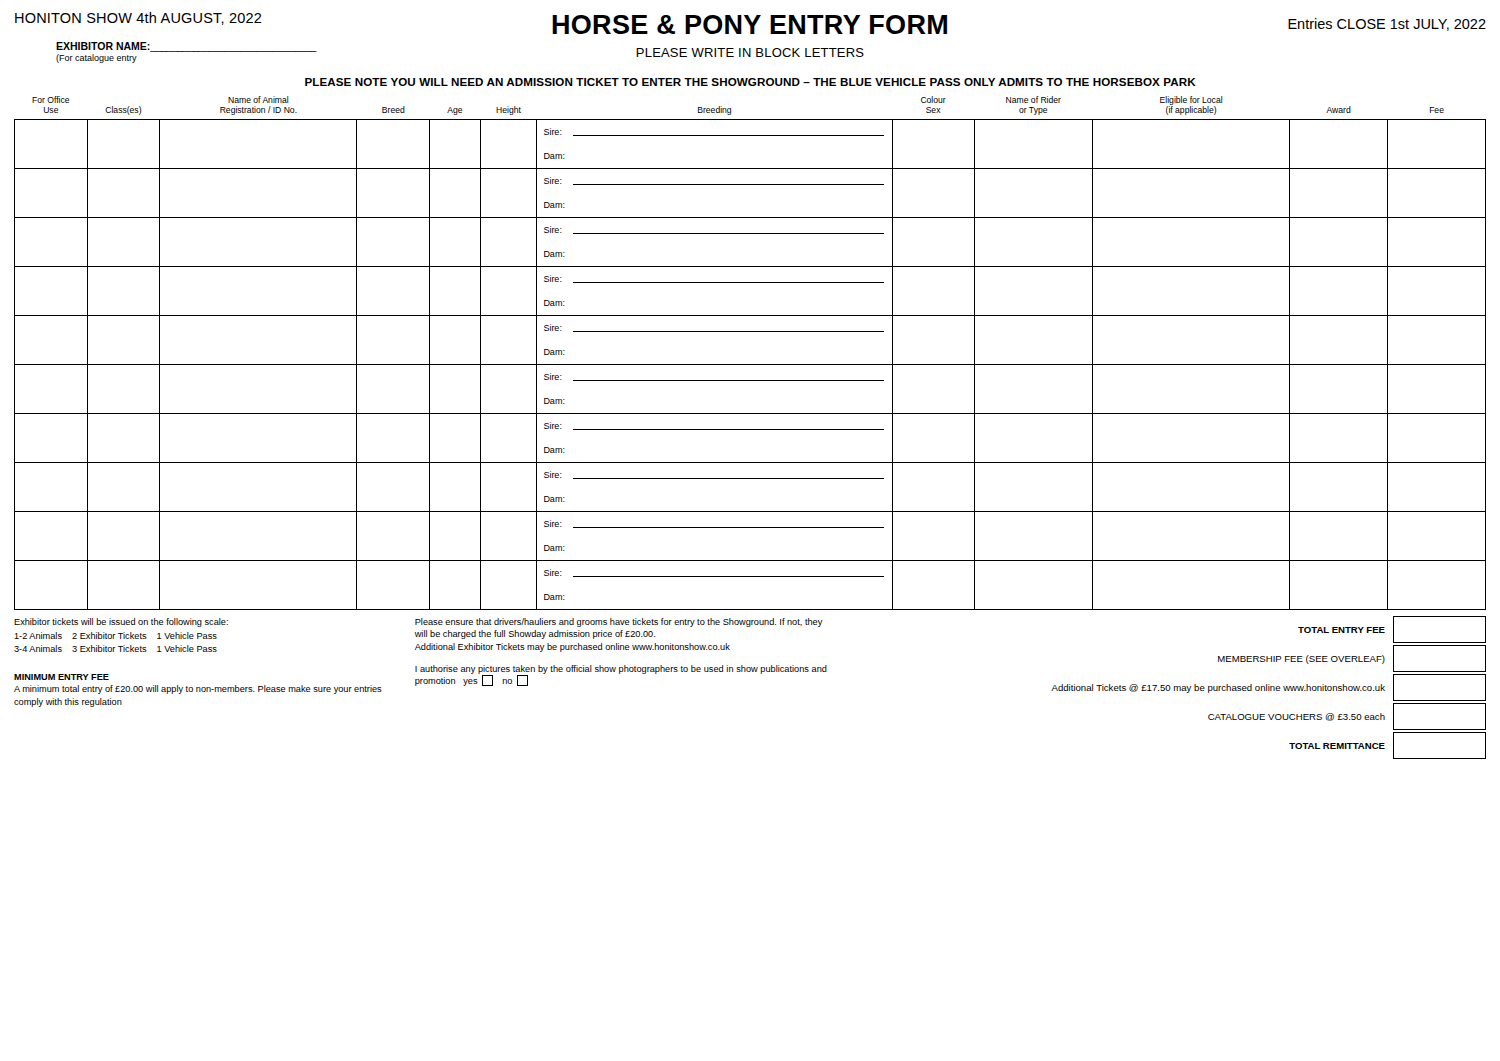HONITON SHOW 4th AUGUST, 2022
EXHIBITOR NAME:_______________________________
(For catalogue entry
HORSE & PONY ENTRY FORM
PLEASE WRITE IN BLOCK LETTERS
Entries CLOSE 1st JULY, 2022
PLEASE NOTE YOU WILL NEED AN ADMISSION TICKET TO ENTER THE SHOWGROUND – THE BLUE VEHICLE PASS ONLY ADMITS TO THE HORSEBOX PARK
| For Office Use | Class(es) | Name of Animal Registration / ID No. | Breed | Age | Height | Breeding | Colour Sex | Name of Rider or Type | Eligible for Local (if applicable) | Award | Fee |
| --- | --- | --- | --- | --- | --- | --- | --- | --- | --- | --- | --- |
| | | | | | | Sire: Dam: | | | | | |
| | | | | | | Sire: Dam: | | | | | |
| | | | | | | Sire: Dam: | | | | | |
| | | | | | | Sire: Dam: | | | | | |
| | | | | | | Sire: Dam: | | | | | |
| | | | | | | Sire: Dam: | | | | | |
| | | | | | | Sire: Dam: | | | | | |
| | | | | | | Sire: Dam: | | | | | |
| | | | | | | Sire: Dam: | | | | | |
| | | | | | | Sire: Dam: | | | | | |
Exhibitor tickets will be issued on the following scale:
| 1-2 Animals | 2 Exhibitor Tickets | 1 Vehicle Pass |
| 3-4 Animals | 3 Exhibitor Tickets | 1 Vehicle Pass |
MINIMUM ENTRY FEE
A minimum total entry of £20.00 will apply to non-members. Please make sure your entries comply with this regulation
Please ensure that drivers/hauliers and grooms have tickets for entry to the Showground. If not, they will be charged the full Showday admission price of £20.00.
Additional Exhibitor Tickets may be purchased online www.honitonshow.co.uk
I authorise any pictures taken by the official show photographers to be used in show publications and promotion yes no
| TOTAL ENTRY FEE | |
| MEMBERSHIP FEE (SEE OVERLEAF) | |
| Additional Tickets @ £17.50 may be purchased online www.honitonshow.co.uk | |
| CATALOGUE VOUCHERS @ £3.50 each | |
| TOTAL REMITTANCE | |